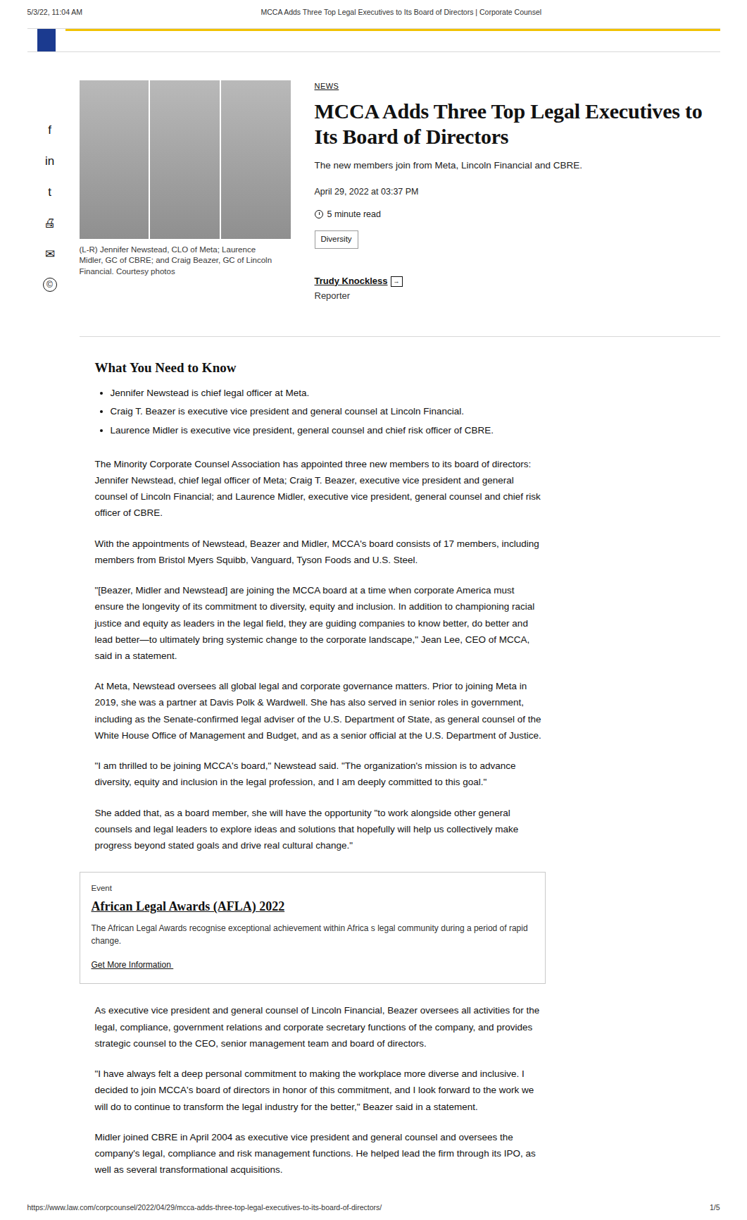5/3/22, 11:04 AM
MCCA Adds Three Top Legal Executives to Its Board of Directors | Corporate Counsel
f in t 🖨 ✉ ©
(L-R) Jennifer Newstead, CLO of Meta; Laurence Midler, GC of CBRE; and Craig Beazer, GC of Lincoln Financial. Courtesy photos
NEWS
MCCA Adds Three Top Legal Executives to Its Board of Directors
The new members join from Meta, Lincoln Financial and CBRE.
April 29, 2022 at 03:37 PM
5 minute read
Diversity
Trudy Knockless→ Reporter
What You Need to Know
Jennifer Newstead is chief legal officer at Meta.
Craig T. Beazer is executive vice president and general counsel at Lincoln Financial.
Laurence Midler is executive vice president, general counsel and chief risk officer of CBRE.
The Minority Corporate Counsel Association has appointed three new members to its board of directors: Jennifer Newstead, chief legal officer of Meta; Craig T. Beazer, executive vice president and general counsel of Lincoln Financial; and Laurence Midler, executive vice president, general counsel and chief risk officer of CBRE.
With the appointments of Newstead, Beazer and Midler, MCCA's board consists of 17 members, including members from Bristol Myers Squibb, Vanguard, Tyson Foods and U.S. Steel.
"[Beazer, Midler and Newstead] are joining the MCCA board at a time when corporate America must ensure the longevity of its commitment to diversity, equity and inclusion. In addition to championing racial justice and equity as leaders in the legal field, they are guiding companies to know better, do better and lead better—to ultimately bring systemic change to the corporate landscape," Jean Lee, CEO of MCCA, said in a statement.
At Meta, Newstead oversees all global legal and corporate governance matters. Prior to joining Meta in 2019, she was a partner at Davis Polk & Wardwell. She has also served in senior roles in government, including as the Senate-confirmed legal adviser of the U.S. Department of State, as general counsel of the White House Office of Management and Budget, and as a senior official at the U.S. Department of Justice.
"I am thrilled to be joining MCCA's board," Newstead said. "The organization's mission is to advance diversity, equity and inclusion in the legal profession, and I am deeply committed to this goal."
She added that, as a board member, she will have the opportunity "to work alongside other general counsels and legal leaders to explore ideas and solutions that hopefully will help us collectively make progress beyond stated goals and drive real cultural change."
Event
African Legal Awards (AFLA) 2022
The African Legal Awards recognise exceptional achievement within Africa s legal community during a period of rapid change.
Get More Information
As executive vice president and general counsel of Lincoln Financial, Beazer oversees all activities for the legal, compliance, government relations and corporate secretary functions of the company, and provides strategic counsel to the CEO, senior management team and board of directors.
"I have always felt a deep personal commitment to making the workplace more diverse and inclusive. I decided to join MCCA's board of directors in honor of this commitment, and I look forward to the work we will do to continue to transform the legal industry for the better," Beazer said in a statement.
Midler joined CBRE in April 2004 as executive vice president and general counsel and oversees the company's legal, compliance and risk management functions. He helped lead the firm through its IPO, as well as several transformational acquisitions.
https://www.law.com/corpcounsel/2022/04/29/mcca-adds-three-top-legal-executives-to-its-board-of-directors/ 1/5